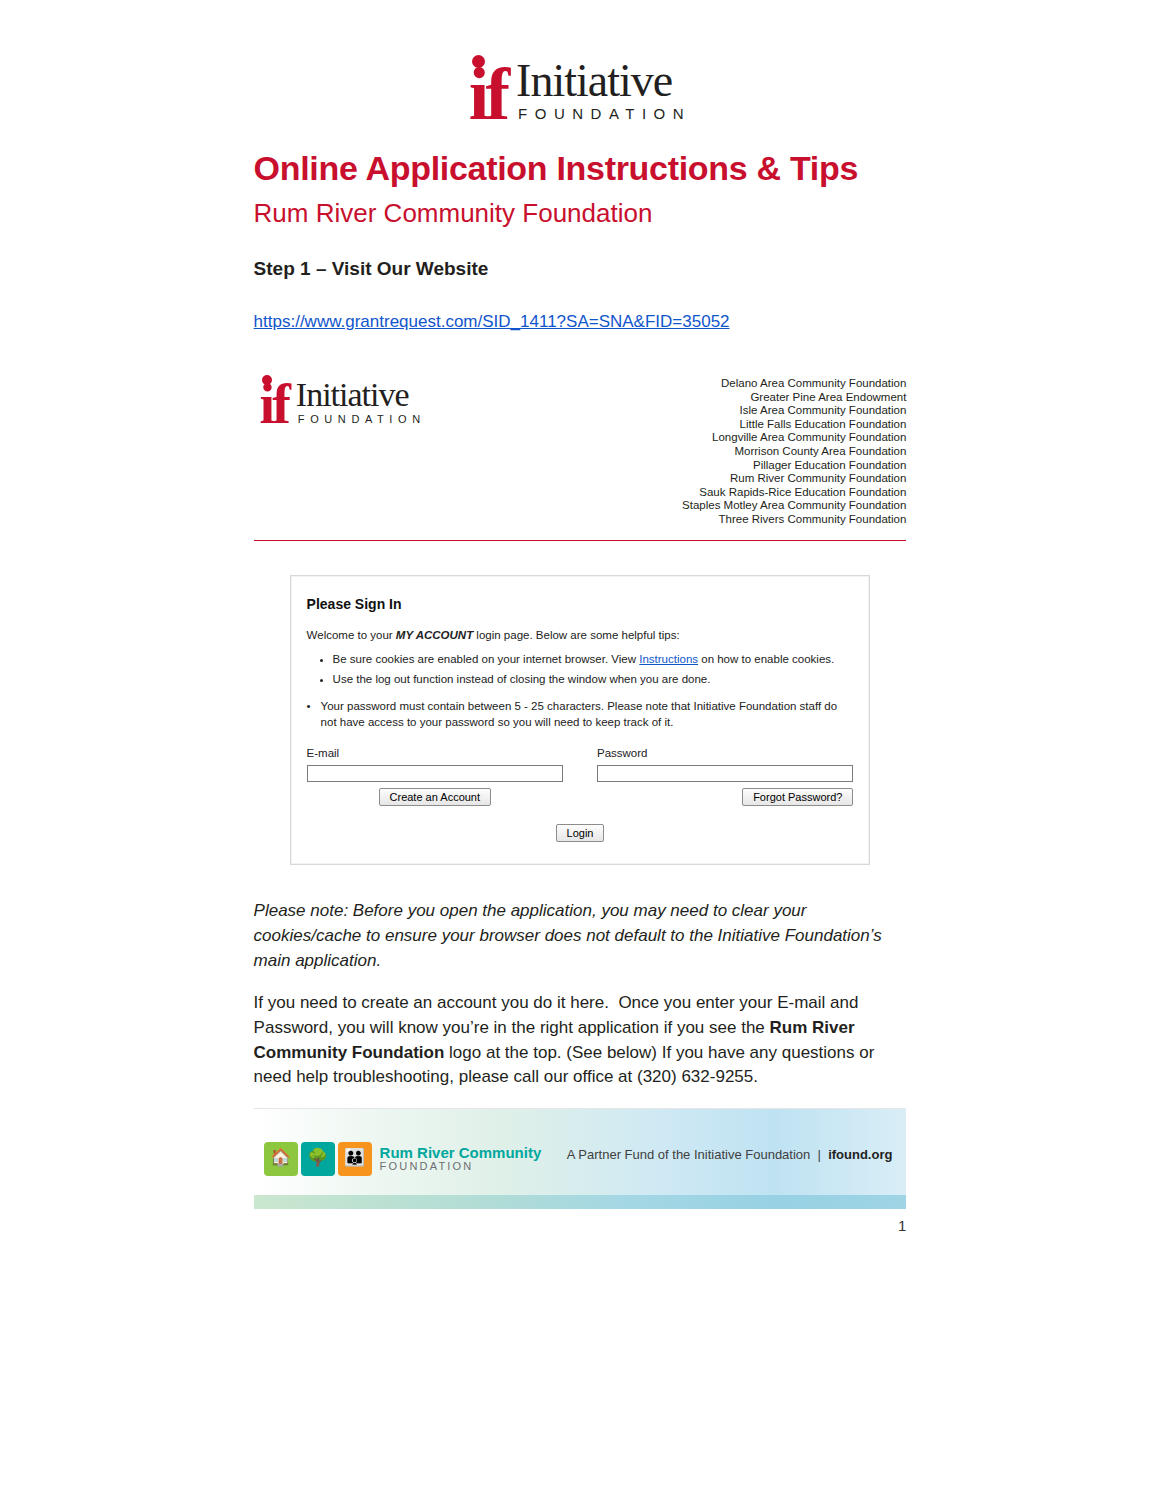if Initiative FOUNDATION
Online Application Instructions & Tips
Rum River Community Foundation
Step 1 – Visit Our Website
https://www.grantrequest.com/SID_1411?SA=SNA&FID=35052
if Initiative FOUNDATION
Delano Area Community Foundation
Greater Pine Area Endowment
Isle Area Community Foundation
Little Falls Education Foundation
Longville Area Community Foundation
Morrison County Area Foundation
Pillager Education Foundation
Rum River Community Foundation
Sauk Rapids-Rice Education Foundation
Staples Motley Area Community Foundation
Three Rivers Community Foundation
Please Sign In
Welcome to your MY ACCOUNT login page. Below are some helpful tips:
Be sure cookies are enabled on your internet browser. View Instructions on how to enable cookies.
Use the log out function instead of closing the window when you are done.
Your password must contain between 5 - 25 characters. Please note that Initiative Foundation staff do not have access to your password so you will need to keep track of it.
E-mail
Password
Create an Account
Forgot Password?
Login
Please note: Before you open the application, you may need to clear your cookies/cache to ensure your browser does not default to the Initiative Foundation’s main application.
If you need to create an account you do it here. Once you enter your E-mail and Password, you will know you’re in the right application if you see the Rum River Community Foundation logo at the top. (See below) If you have any questions or need help troubleshooting, please call our office at (320) 632-9255.
🏠 🌳 👪
Rum River Community FOUNDATION
A Partner Fund of the Initiative Foundation | ifound.org
1